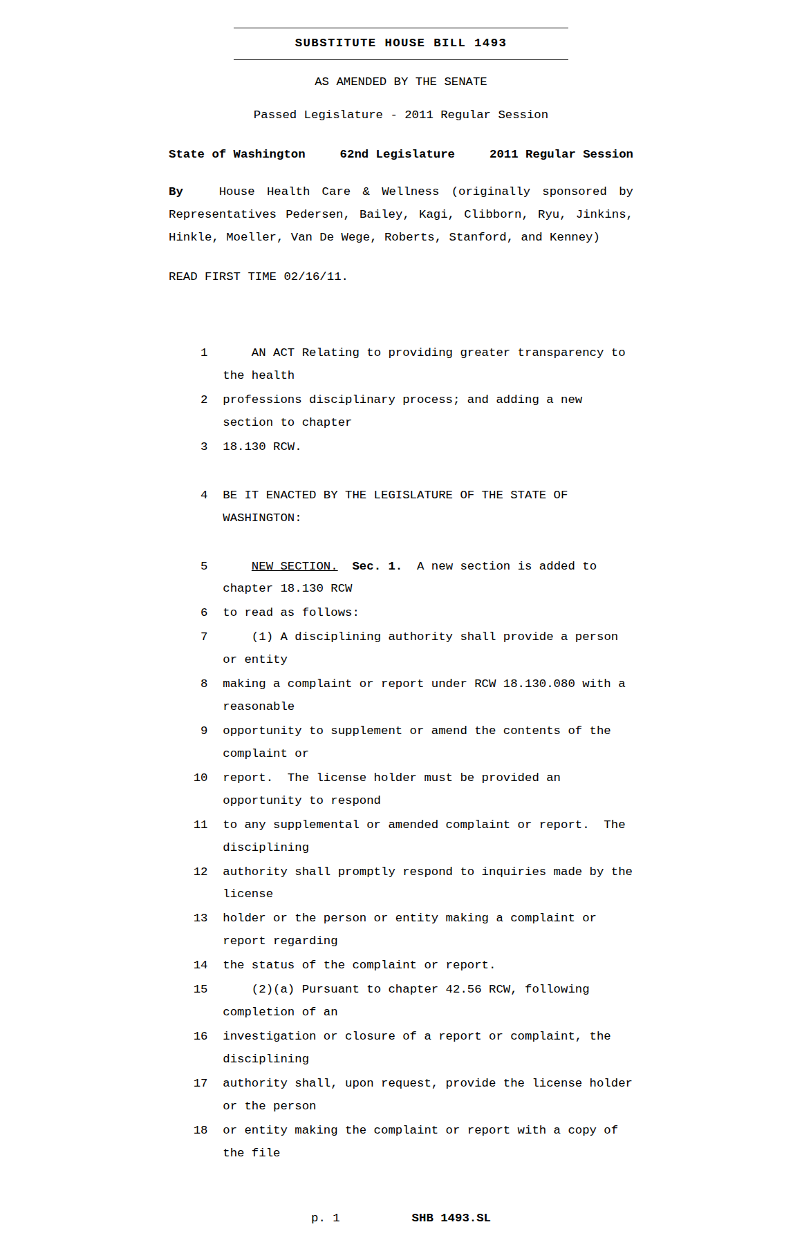SUBSTITUTE HOUSE BILL 1493
AS AMENDED BY THE SENATE
Passed Legislature - 2011 Regular Session
State of Washington 62nd Legislature 2011 Regular Session
By House Health Care & Wellness (originally sponsored by Representatives Pedersen, Bailey, Kagi, Clibborn, Ryu, Jinkins, Hinkle, Moeller, Van De Wege, Roberts, Stanford, and Kenney)
READ FIRST TIME 02/16/11.
| 1 | AN ACT Relating to providing greater transparency to the health |
| 2 | professions disciplinary process; and adding a new section to chapter |
| 3 | 18.130 RCW. |
| 4 | BE IT ENACTED BY THE LEGISLATURE OF THE STATE OF WASHINGTON: |
| 5 | NEW SECTION. Sec. 1. A new section is added to chapter 18.130 RCW |
| 6 | to read as follows: |
| 7 | (1) A disciplining authority shall provide a person or entity |
| 8 | making a complaint or report under RCW 18.130.080 with a reasonable |
| 9 | opportunity to supplement or amend the contents of the complaint or |
| 10 | report. The license holder must be provided an opportunity to respond |
| 11 | to any supplemental or amended complaint or report. The disciplining |
| 12 | authority shall promptly respond to inquiries made by the license |
| 13 | holder or the person or entity making a complaint or report regarding |
| 14 | the status of the complaint or report. |
| 15 | (2)(a) Pursuant to chapter 42.56 RCW, following completion of an |
| 16 | investigation or closure of a report or complaint, the disciplining |
| 17 | authority shall, upon request, provide the license holder or the person |
| 18 | or entity making the complaint or report with a copy of the file |
p. 1 SHB 1493.SL